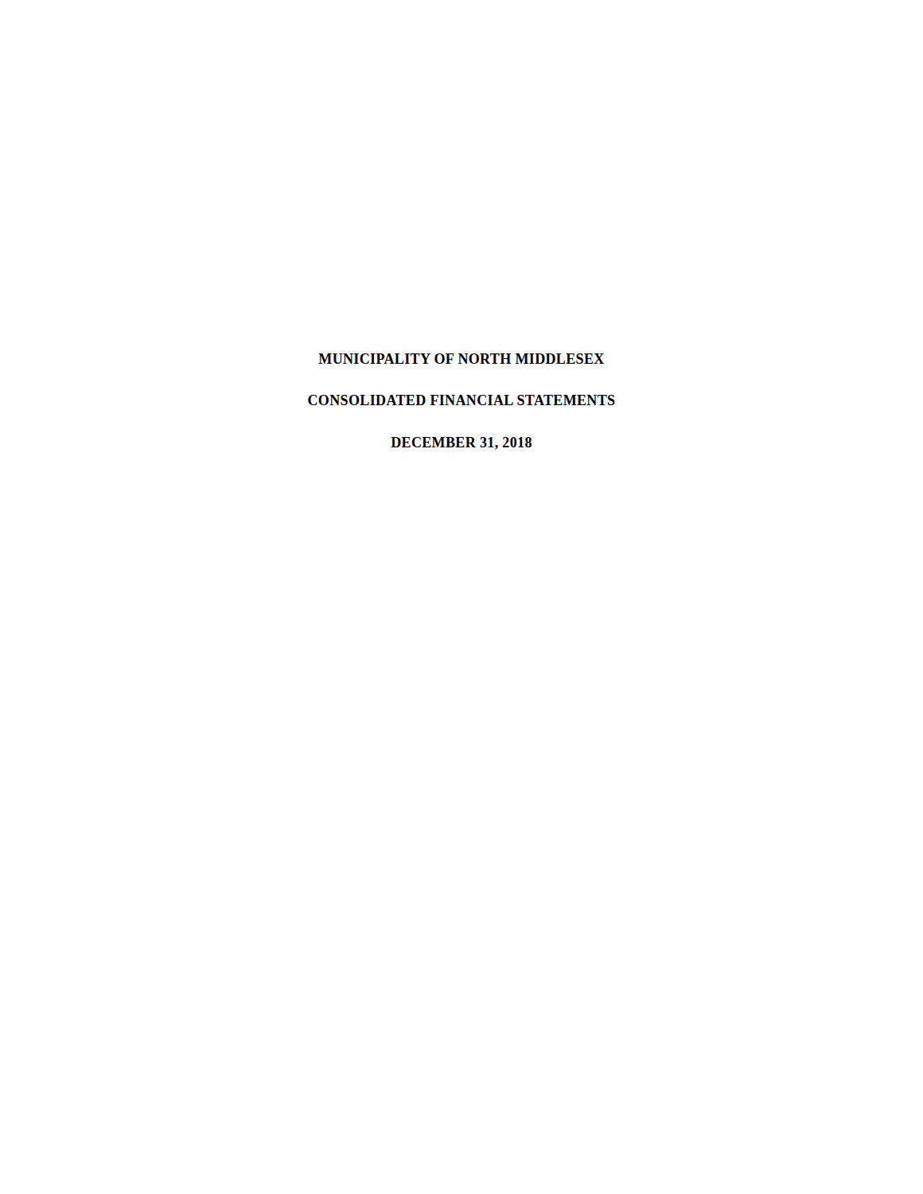MUNICIPALITY OF NORTH MIDDLESEX
CONSOLIDATED FINANCIAL STATEMENTS
DECEMBER 31, 2018